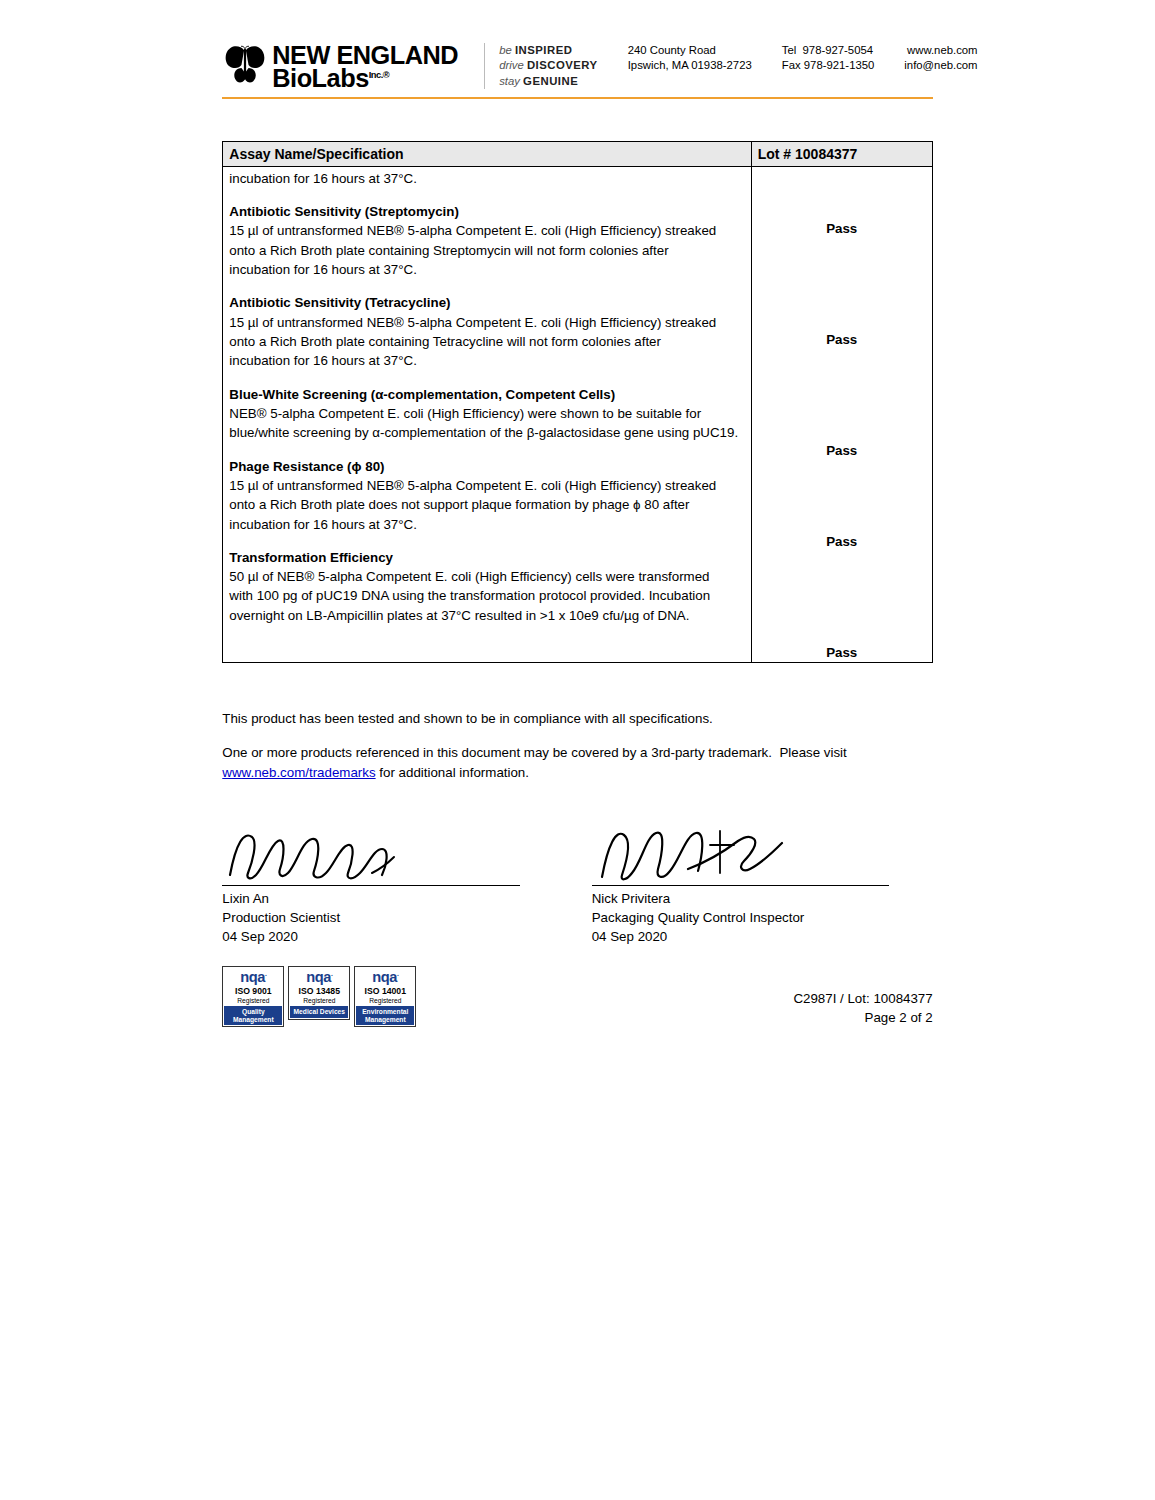NEW ENGLAND BioLabsInc.®
be INSPIRED
drive DISCOVERY
stay GENUINE
240 County Road
Ipswich, MA 01938-2723
Tel 978-927-5054
Fax 978-921-1350
www.neb.com
info@neb.com
| Assay Name/Specification | Lot # 10084377 |
| --- | --- |
| incubation for 16 hours at 37°C. Antibiotic Sensitivity (Streptomycin) 15 µl of untransformed NEB® 5-alpha Competent E. coli (High Efficiency) streaked onto a Rich Broth plate containing Streptomycin will not form colonies after incubation for 16 hours at 37°C. Antibiotic Sensitivity (Tetracycline) 15 µl of untransformed NEB® 5-alpha Competent E. coli (High Efficiency) streaked onto a Rich Broth plate containing Tetracycline will not form colonies after incubation for 16 hours at 37°C. Blue-White Screening (α-complementation, Competent Cells) NEB® 5-alpha Competent E. coli (High Efficiency) were shown to be suitable for blue/white screening by α-complementation of the β-galactosidase gene using pUC19. Phage Resistance (ϕ 80) 15 µl of untransformed NEB® 5-alpha Competent E. coli (High Efficiency) streaked onto a Rich Broth plate does not support plaque formation by phage ϕ 80 after incubation for 16 hours at 37°C. Transformation Efficiency 50 µl of NEB® 5-alpha Competent E. coli (High Efficiency) cells were transformed with 100 pg of pUC19 DNA using the transformation protocol provided. Incubation overnight on LB-Ampicillin plates at 37°C resulted in >1 x 10e9 cfu/µg of DNA. | Pass Pass Pass Pass Pass |
This product has been tested and shown to be in compliance with all specifications.
One or more products referenced in this document may be covered by a 3rd-party trademark. Please visit
www.neb.com/trademarks for additional information.
Lixin An
Production Scientist
04 Sep 2020
Nick Privitera
Packaging Quality Control Inspector
04 Sep 2020
nqa.
ISO 9001
Registered
Quality
Management
nqa.
ISO 13485
Registered
Medical Devices
nqa.
ISO 14001
Registered
Environmental
Management
C2987I / Lot: 10084377
Page 2 of 2